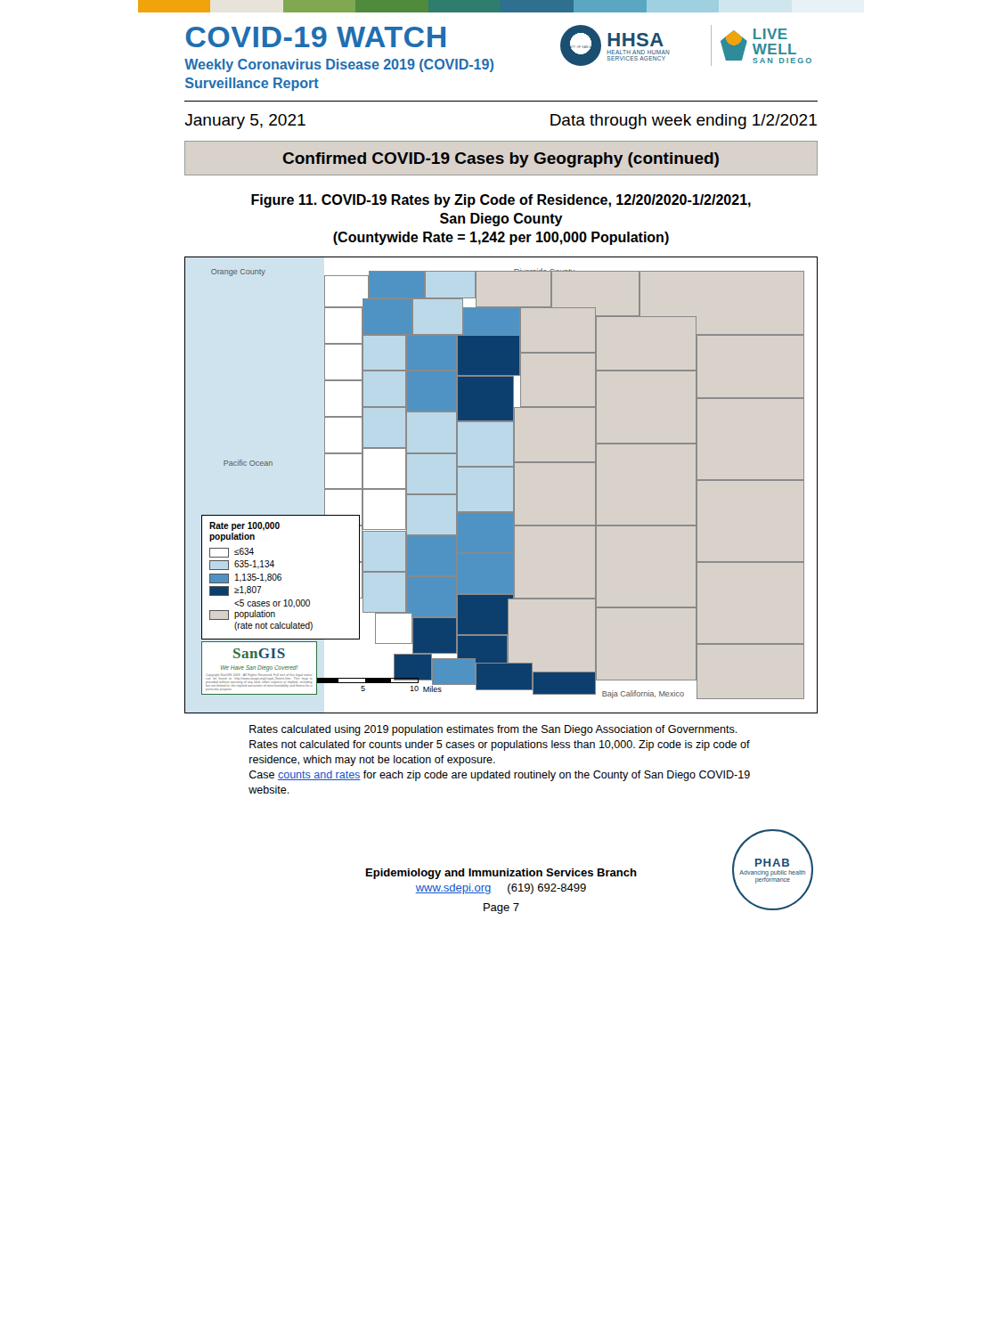COVID-19 WATCH
Weekly Coronavirus Disease 2019 (COVID-19) Surveillance Report
HHSA
Health and Human Services Agency
LIVE WELL
SAN DIEGO
January 5, 2021
Data through week ending 1/2/2021
Confirmed COVID-19 Cases by Geography (continued)
Figure 11. COVID-19 Rates by Zip Code of Residence, 12/20/2020-1/2/2021,
San Diego County
(Countywide Rate = 1,242 per 100,000 Population)
Orange County
Riverside County
Pacific Ocean
Baja California, Mexico
Rate per 100,000
population
≤634
635-1,134
1,135-1,806
≥1,807
<5 cases or 10,000 population
(rate not calculated)
N
0510
Miles
San GIS
We Have San Diego Covered!
Copyright SanGIS 2009 - All Rights Reserved. Full text of this legal notice can be found at: http://www.sangis.org/Legal_Notice.htm. This map is provided without warranty of any kind, either express or implied, including but not limited to, the implied warranties of merchantability and fitness for a particular purpose.
Rates calculated using 2019 population estimates from the San Diego Association of Governments. Rates not calculated for counts under 5 cases or populations less than 10,000. Zip code is zip code of residence, which may not be location of exposure.
Case counts and rates for each zip code are updated routinely on the County of San Diego COVID-19 website.
Epidemiology and Immunization Services Branch
www.sdepi.org (619) 692-8499
Page 7
PHAB
Advancing public health performance